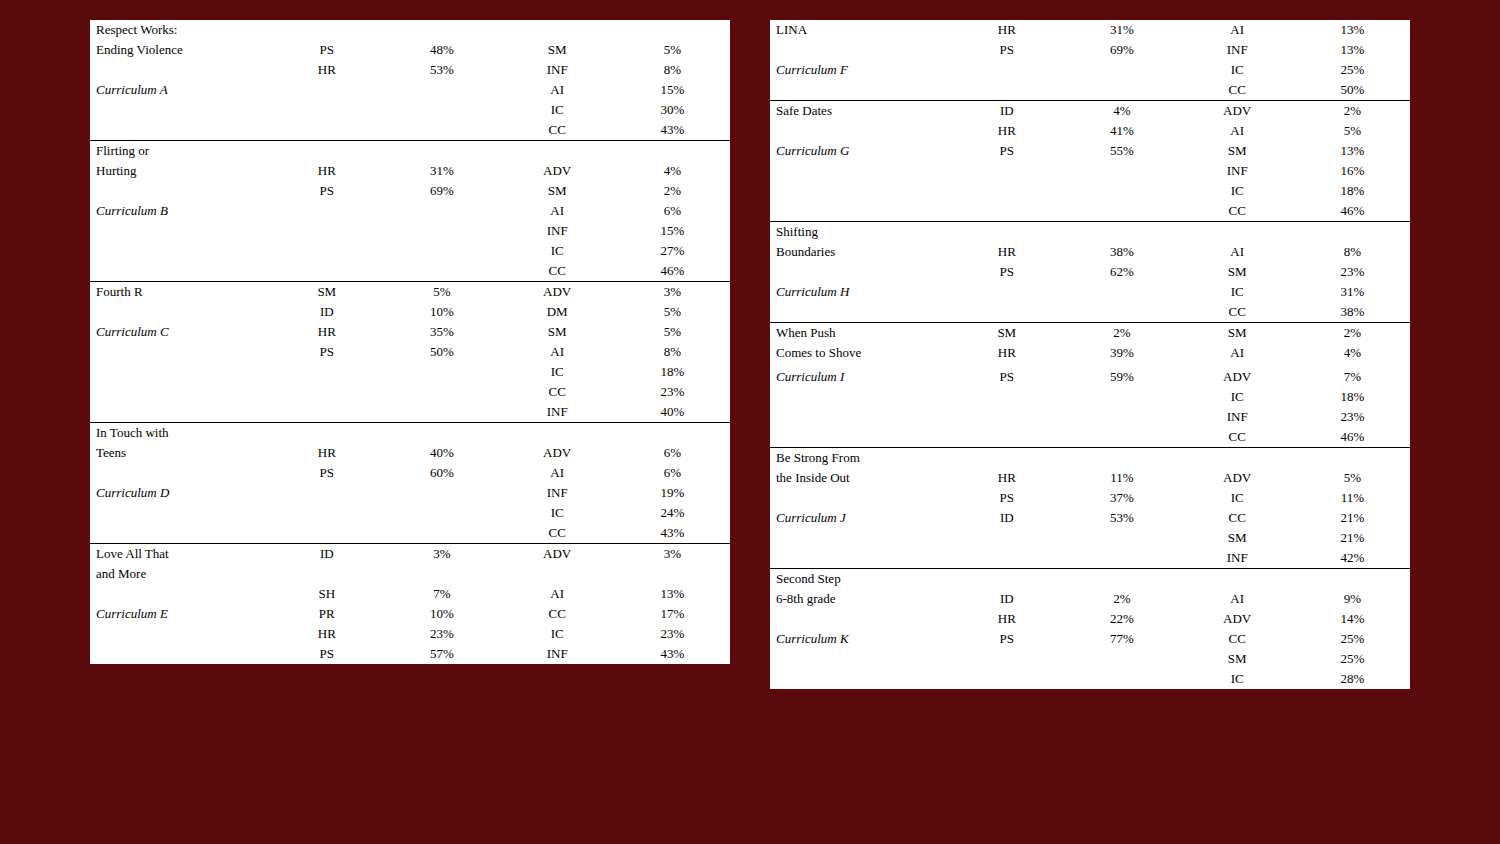| Respect Works: | | | | |
| Ending Violence | PS | 48% | SM | 5% |
| | HR | 53% | INF | 8% |
| Curriculum A | | | AI | 15% |
| | | | IC | 30% |
| | | | CC | 43% |
| Flirting or | | | | |
| Hurting | HR | 31% | ADV | 4% |
| | PS | 69% | SM | 2% |
| Curriculum B | | | AI | 6% |
| | | | INF | 15% |
| | | | IC | 27% |
| | | | CC | 46% |
| Fourth R | SM | 5% | ADV | 3% |
| | ID | 10% | DM | 5% |
| Curriculum C | HR | 35% | SM | 5% |
| | PS | 50% | AI | 8% |
| | | | IC | 18% |
| | | | CC | 23% |
| | | | INF | 40% |
| In Touch with | | | | |
| Teens | HR | 40% | ADV | 6% |
| | PS | 60% | AI | 6% |
| Curriculum D | | | INF | 19% |
| | | | IC | 24% |
| | | | CC | 43% |
| Love All That | ID | 3% | ADV | 3% |
| and More | | | | |
| | SH | 7% | AI | 13% |
| Curriculum E | PR | 10% | CC | 17% |
| | HR | 23% | IC | 23% |
| | PS | 57% | INF | 43% |
| LINA | HR | 31% | AI | 13% |
| | PS | 69% | INF | 13% |
| Curriculum F | | | IC | 25% |
| | | | CC | 50% |
| Safe Dates | ID | 4% | ADV | 2% |
| | HR | 41% | AI | 5% |
| Curriculum G | PS | 55% | SM | 13% |
| | | | INF | 16% |
| | | | IC | 18% |
| | | | CC | 46% |
| Shifting | | | | |
| Boundaries | HR | 38% | AI | 8% |
| | PS | 62% | SM | 23% |
| Curriculum H | | | IC | 31% |
| | | | CC | 38% |
| When Push | SM | 2% | SM | 2% |
| Comes to Shove | HR | 39% | AI | 4% |
| Curriculum I | PS | 59% | ADV | 7% |
| | | | IC | 18% |
| | | | INF | 23% |
| | | | CC | 46% |
| Be Strong From | | | | |
| the Inside Out | HR | 11% | ADV | 5% |
| | PS | 37% | IC | 11% |
| Curriculum J | ID | 53% | CC | 21% |
| | | | SM | 21% |
| | | | INF | 42% |
| Second Step | | | | |
| 6-8th grade | ID | 2% | AI | 9% |
| | HR | 22% | ADV | 14% |
| Curriculum K | PS | 77% | CC | 25% |
| | | | SM | 25% |
| | | | IC | 28% |